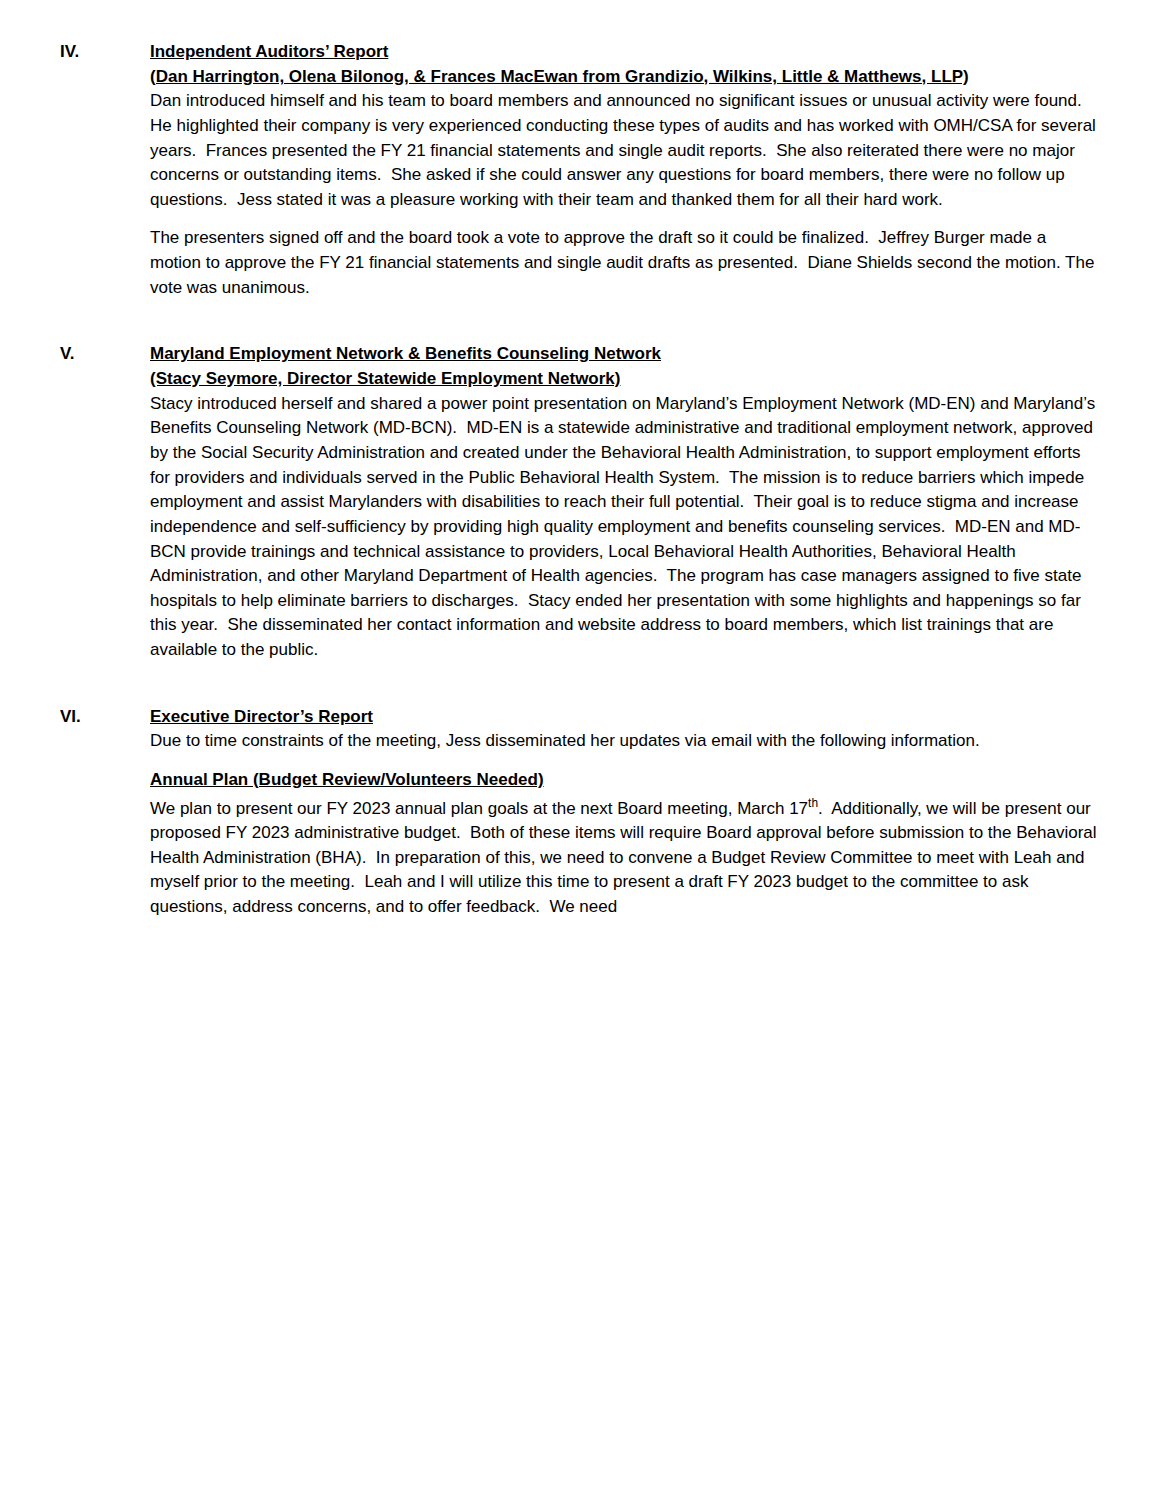IV.
Independent Auditors’ Report
(Dan Harrington, Olena Bilonog, & Frances MacEwan from Grandizio, Wilkins, Little & Matthews, LLP)
Dan introduced himself and his team to board members and announced no significant issues or unusual activity were found. He highlighted their company is very experienced conducting these types of audits and has worked with OMH/CSA for several years. Frances presented the FY 21 financial statements and single audit reports. She also reiterated there were no major concerns or outstanding items. She asked if she could answer any questions for board members, there were no follow up questions. Jess stated it was a pleasure working with their team and thanked them for all their hard work.
The presenters signed off and the board took a vote to approve the draft so it could be finalized. Jeffrey Burger made a motion to approve the FY 21 financial statements and single audit drafts as presented. Diane Shields second the motion. The vote was unanimous.
V.
Maryland Employment Network & Benefits Counseling Network
(Stacy Seymore, Director Statewide Employment Network)
Stacy introduced herself and shared a power point presentation on Maryland’s Employment Network (MD-EN) and Maryland’s Benefits Counseling Network (MD-BCN). MD-EN is a statewide administrative and traditional employment network, approved by the Social Security Administration and created under the Behavioral Health Administration, to support employment efforts for providers and individuals served in the Public Behavioral Health System. The mission is to reduce barriers which impede employment and assist Marylanders with disabilities to reach their full potential. Their goal is to reduce stigma and increase independence and self-sufficiency by providing high quality employment and benefits counseling services. MD-EN and MD-BCN provide trainings and technical assistance to providers, Local Behavioral Health Authorities, Behavioral Health Administration, and other Maryland Department of Health agencies. The program has case managers assigned to five state hospitals to help eliminate barriers to discharges. Stacy ended her presentation with some highlights and happenings so far this year. She disseminated her contact information and website address to board members, which list trainings that are available to the public.
VI.
Executive Director’s Report
Due to time constraints of the meeting, Jess disseminated her updates via email with the following information.
Annual Plan (Budget Review/Volunteers Needed)
We plan to present our FY 2023 annual plan goals at the next Board meeting, March 17th. Additionally, we will be present our proposed FY 2023 administrative budget. Both of these items will require Board approval before submission to the Behavioral Health Administration (BHA). In preparation of this, we need to convene a Budget Review Committee to meet with Leah and myself prior to the meeting. Leah and I will utilize this time to present a draft FY 2023 budget to the committee to ask questions, address concerns, and to offer feedback. We need